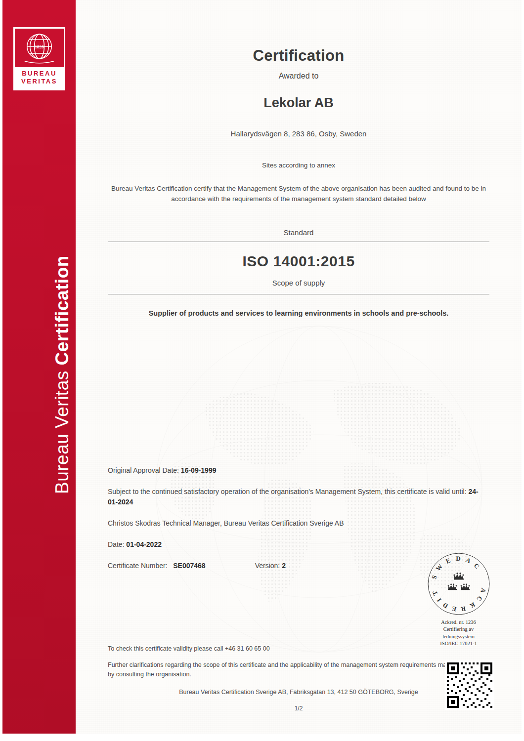Bureau Veritas Certification
1828
BUREAU
VERITAS
Certification
Awarded to
Lekolar AB
Hallarydsvägen 8, 283 86, Osby, Sweden
Sites according to annex
Bureau Veritas Certification certify that the Management System of the above organisation has been audited and found to be in accordance with the requirements of the management system standard detailed below
Standard
ISO 14001:2015
Scope of supply
Supplier of products and services to learning environments in schools and pre-schools.
Original Approval Date: 16-09-1999
Subject to the continued satisfactory operation of the organisation's Management System, this certificate is valid until: 24-01-2024
Christos Skodras Technical Manager, Bureau Veritas Certification Sverige AB
Date: 01-04-2022
Certificate Number: SE007468
Version: 2
S W E D A C A C K R E D I T E R I N G
Ackred. nr. 1236
Certifiering av
ledningssystem
ISO/IEC 17021-1
To check this certificate validity please call +46 31 60 65 00
Further clarifications regarding the scope of this certificate and the applicability of the management system requirements may be obtained by consulting the organisation.
Bureau Veritas Certification Sverige AB, Fabriksgatan 13, 412 50 GÖTEBORG, Sverige
1/2